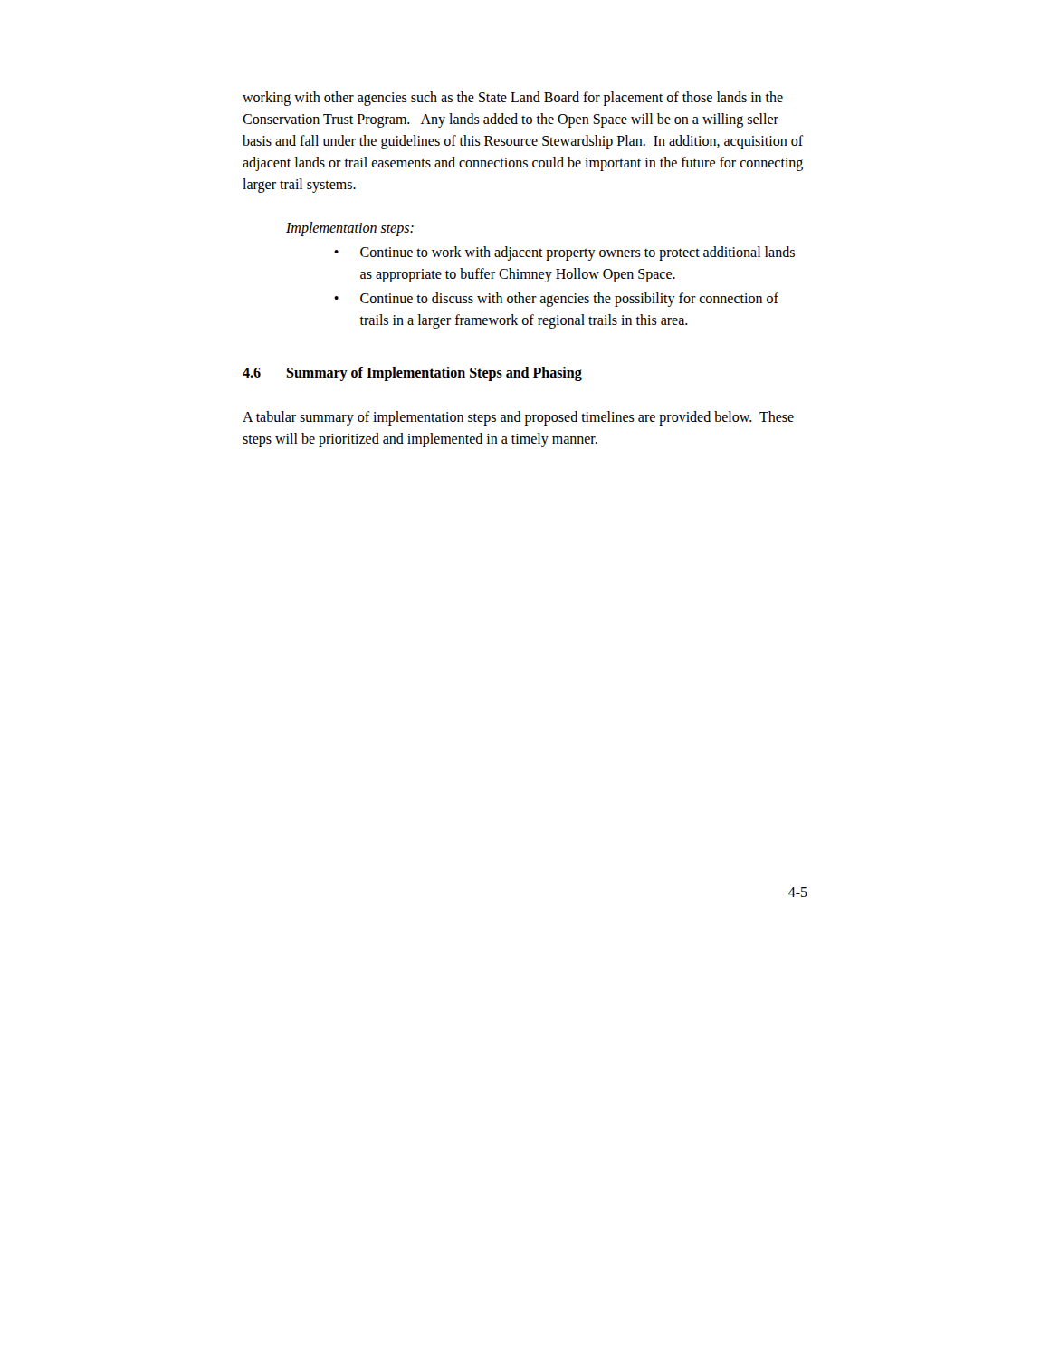working with other agencies such as the State Land Board for placement of those lands in the Conservation Trust Program. Any lands added to the Open Space will be on a willing seller basis and fall under the guidelines of this Resource Stewardship Plan. In addition, acquisition of adjacent lands or trail easements and connections could be important in the future for connecting larger trail systems.
Implementation steps:
Continue to work with adjacent property owners to protect additional lands as appropriate to buffer Chimney Hollow Open Space.
Continue to discuss with other agencies the possibility for connection of trails in a larger framework of regional trails in this area.
4.6 Summary of Implementation Steps and Phasing
A tabular summary of implementation steps and proposed timelines are provided below. These steps will be prioritized and implemented in a timely manner.
4-5